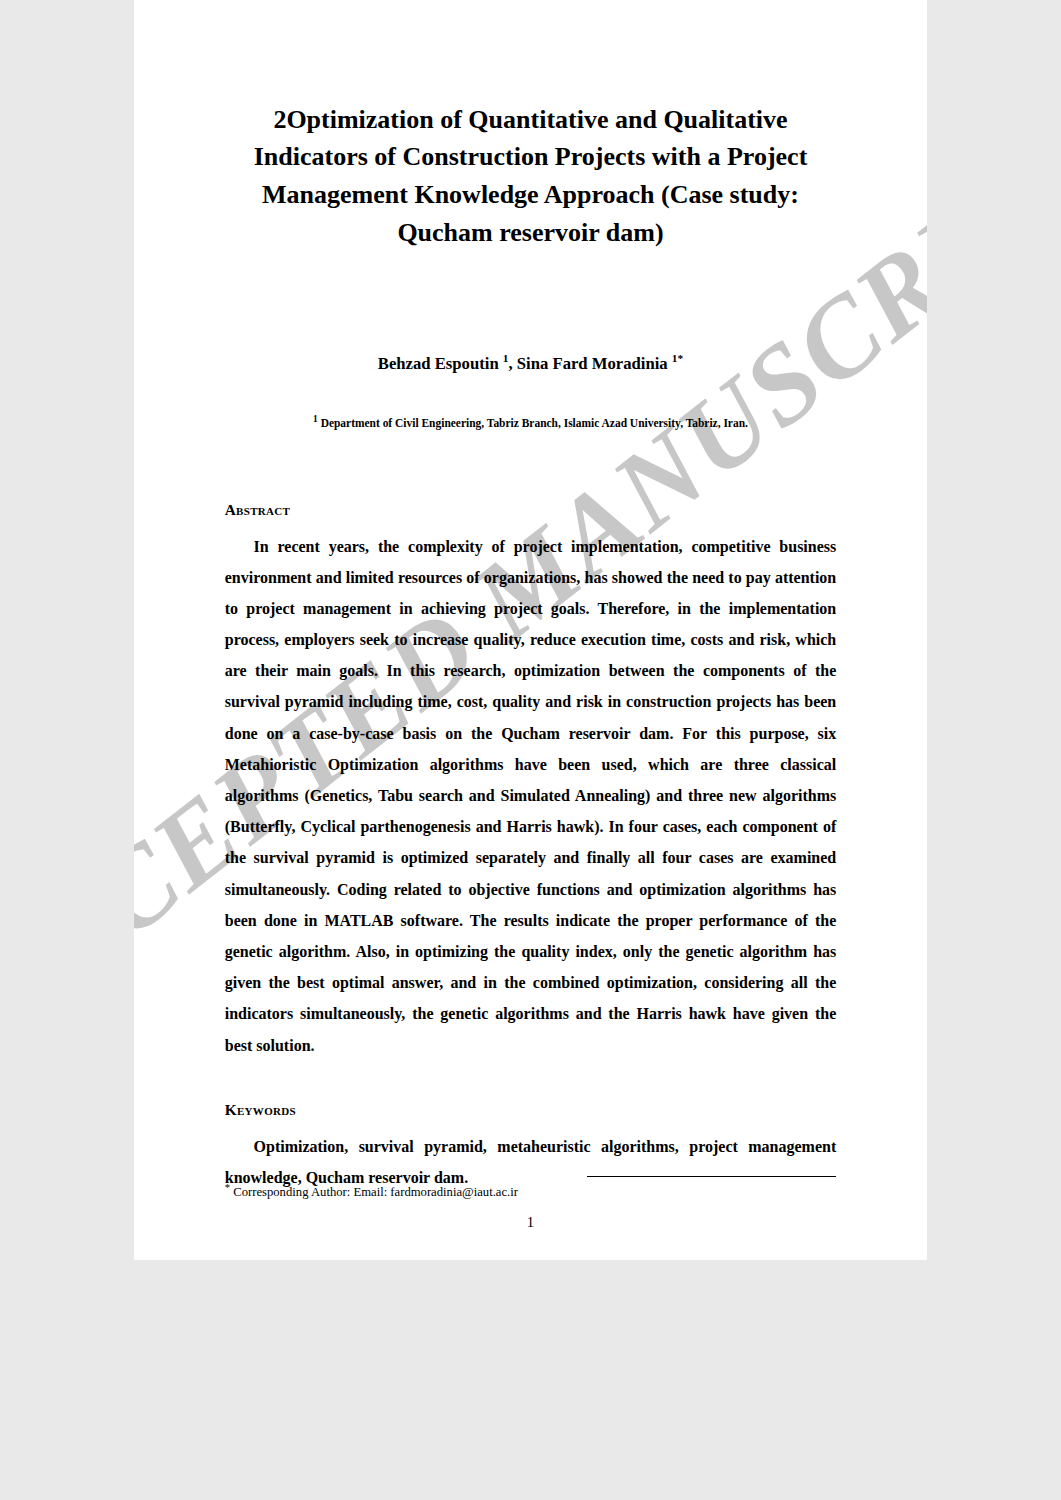Accepted Manuscript
2Optimization of Quantitative and Qualitative Indicators of Construction Projects with a Project Management Knowledge Approach (Case study: Qucham reservoir dam)
Behzad Espoutin 1, Sina Fard Moradinia 1*
1 Department of Civil Engineering, Tabriz Branch, Islamic Azad University, Tabriz, Iran.
Abstract
In recent years, the complexity of project implementation, competitive business environment and limited resources of organizations, has showed the need to pay attention to project management in achieving project goals. Therefore, in the implementation process, employers seek to increase quality, reduce execution time, costs and risk, which are their main goals. In this research, optimization between the components of the survival pyramid including time, cost, quality and risk in construction projects has been done on a case-by-case basis on the Qucham reservoir dam. For this purpose, six Metahioristic Optimization algorithms have been used, which are three classical algorithms (Genetics, Tabu search and Simulated Annealing) and three new algorithms (Butterfly, Cyclical parthenogenesis and Harris hawk). In four cases, each component of the survival pyramid is optimized separately and finally all four cases are examined simultaneously. Coding related to objective functions and optimization algorithms has been done in MATLAB software. The results indicate the proper performance of the genetic algorithm. Also, in optimizing the quality index, only the genetic algorithm has given the best optimal answer, and in the combined optimization, considering all the indicators simultaneously, the genetic algorithms and the Harris hawk have given the best solution.
Keywords
Optimization, survival pyramid, metaheuristic algorithms, project management knowledge, Qucham reservoir dam.
* Corresponding Author: Email: fardmoradinia@iaut.ac.ir
1